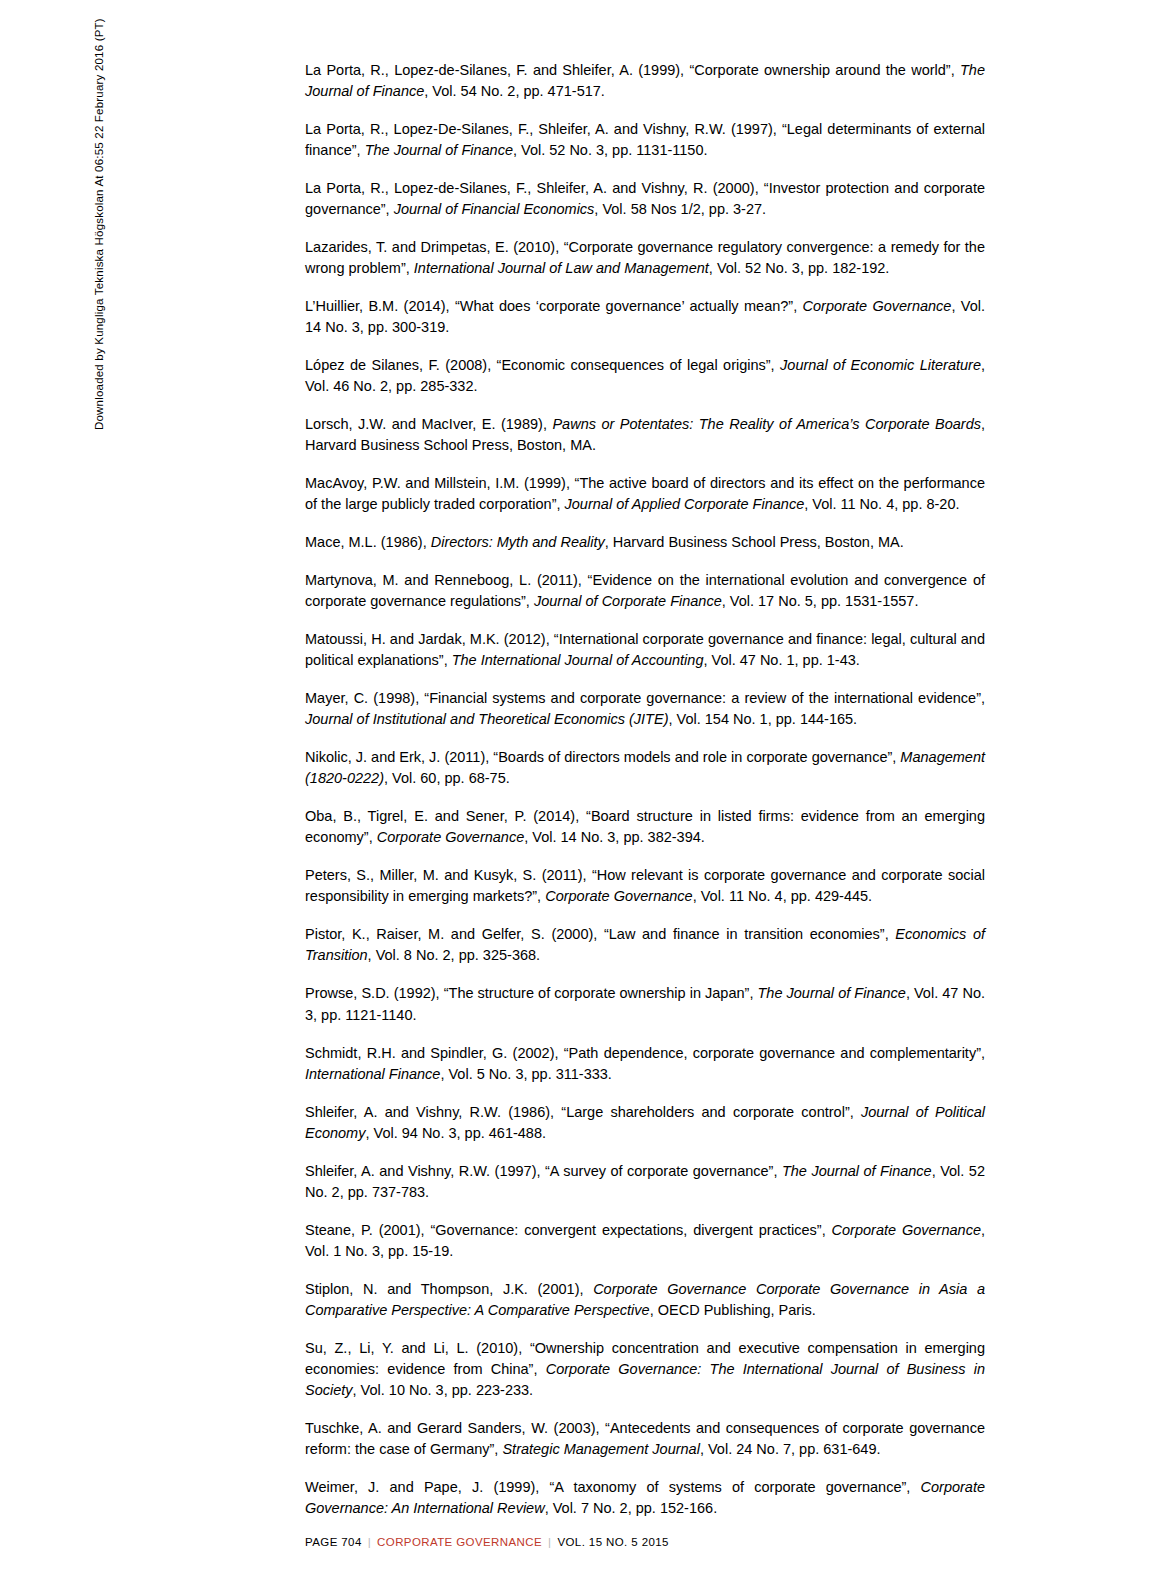Downloaded by Kungliga Tekniska Högskolan At 06:55 22 February 2016 (PT)
La Porta, R., Lopez-de-Silanes, F. and Shleifer, A. (1999), “Corporate ownership around the world”, The Journal of Finance, Vol. 54 No. 2, pp. 471-517.
La Porta, R., Lopez-De-Silanes, F., Shleifer, A. and Vishny, R.W. (1997), “Legal determinants of external finance”, The Journal of Finance, Vol. 52 No. 3, pp. 1131-1150.
La Porta, R., Lopez-de-Silanes, F., Shleifer, A. and Vishny, R. (2000), “Investor protection and corporate governance”, Journal of Financial Economics, Vol. 58 Nos 1/2, pp. 3-27.
Lazarides, T. and Drimpetas, E. (2010), “Corporate governance regulatory convergence: a remedy for the wrong problem”, International Journal of Law and Management, Vol. 52 No. 3, pp. 182-192.
L’Huillier, B.M. (2014), “What does ‘corporate governance’ actually mean?”, Corporate Governance, Vol. 14 No. 3, pp. 300-319.
López de Silanes, F. (2008), “Economic consequences of legal origins”, Journal of Economic Literature, Vol. 46 No. 2, pp. 285-332.
Lorsch, J.W. and MacIver, E. (1989), Pawns or Potentates: The Reality of America’s Corporate Boards, Harvard Business School Press, Boston, MA.
MacAvoy, P.W. and Millstein, I.M. (1999), “The active board of directors and its effect on the performance of the large publicly traded corporation”, Journal of Applied Corporate Finance, Vol. 11 No. 4, pp. 8-20.
Mace, M.L. (1986), Directors: Myth and Reality, Harvard Business School Press, Boston, MA.
Martynova, M. and Renneboog, L. (2011), “Evidence on the international evolution and convergence of corporate governance regulations”, Journal of Corporate Finance, Vol. 17 No. 5, pp. 1531-1557.
Matoussi, H. and Jardak, M.K. (2012), “International corporate governance and finance: legal, cultural and political explanations”, The International Journal of Accounting, Vol. 47 No. 1, pp. 1-43.
Mayer, C. (1998), “Financial systems and corporate governance: a review of the international evidence”, Journal of Institutional and Theoretical Economics (JITE), Vol. 154 No. 1, pp. 144-165.
Nikolic, J. and Erk, J. (2011), “Boards of directors models and role in corporate governance”, Management (1820-0222), Vol. 60, pp. 68-75.
Oba, B., Tigrel, E. and Sener, P. (2014), “Board structure in listed firms: evidence from an emerging economy”, Corporate Governance, Vol. 14 No. 3, pp. 382-394.
Peters, S., Miller, M. and Kusyk, S. (2011), “How relevant is corporate governance and corporate social responsibility in emerging markets?”, Corporate Governance, Vol. 11 No. 4, pp. 429-445.
Pistor, K., Raiser, M. and Gelfer, S. (2000), “Law and finance in transition economies”, Economics of Transition, Vol. 8 No. 2, pp. 325-368.
Prowse, S.D. (1992), “The structure of corporate ownership in Japan”, The Journal of Finance, Vol. 47 No. 3, pp. 1121-1140.
Schmidt, R.H. and Spindler, G. (2002), “Path dependence, corporate governance and complementarity”, International Finance, Vol. 5 No. 3, pp. 311-333.
Shleifer, A. and Vishny, R.W. (1986), “Large shareholders and corporate control”, Journal of Political Economy, Vol. 94 No. 3, pp. 461-488.
Shleifer, A. and Vishny, R.W. (1997), “A survey of corporate governance”, The Journal of Finance, Vol. 52 No. 2, pp. 737-783.
Steane, P. (2001), “Governance: convergent expectations, divergent practices”, Corporate Governance, Vol. 1 No. 3, pp. 15-19.
Stiplon, N. and Thompson, J.K. (2001), Corporate Governance Corporate Governance in Asia a Comparative Perspective: A Comparative Perspective, OECD Publishing, Paris.
Su, Z., Li, Y. and Li, L. (2010), “Ownership concentration and executive compensation in emerging economies: evidence from China”, Corporate Governance: The International Journal of Business in Society, Vol. 10 No. 3, pp. 223-233.
Tuschke, A. and Gerard Sanders, W. (2003), “Antecedents and consequences of corporate governance reform: the case of Germany”, Strategic Management Journal, Vol. 24 No. 7, pp. 631-649.
Weimer, J. and Pape, J. (1999), “A taxonomy of systems of corporate governance”, Corporate Governance: An International Review, Vol. 7 No. 2, pp. 152-166.
PAGE 704|CORPORATE GOVERNANCE|VOL. 15 NO. 5 2015